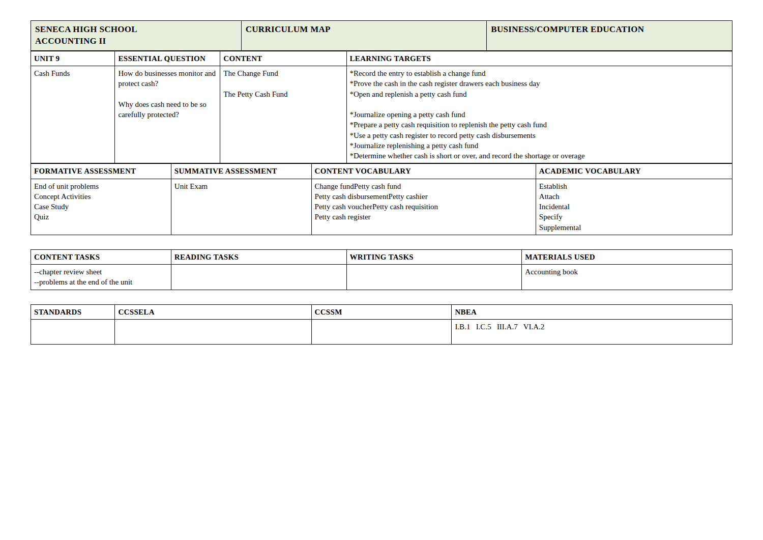| SENECA HIGH SCHOOL ACCOUNTING II | CURRICULUM MAP | BUSINESS/COMPUTER EDUCATION |
| UNIT 9 | ESSENTIAL QUESTION | CONTENT | LEARNING TARGETS |
| Cash Funds | How do businesses monitor and protect cash? Why does cash need to be so carefully protected? | The Change Fund The Petty Cash Fund | *Record the entry to establish a change fund *Prove the cash in the cash register drawers each business day *Open and replenish a petty cash fund *Journalize opening a petty cash fund *Prepare a petty cash requisition to replenish the petty cash fund *Use a petty cash register to record petty cash disbursements *Journalize replenishing a petty cash fund *Determine whether cash is short or over, and record the shortage or overage |
| FORMATIVE ASSESSMENT | SUMMATIVE ASSESSMENT | CONTENT VOCABULARY | ACADEMIC VOCABULARY |
| End of unit problems Concept Activities Case Study Quiz | Unit Exam | Change fund Petty cash fund Petty cash disbursement Petty cashier Petty cash voucher Petty cash requisition Petty cash register | Establish Attach Incidental Specify Supplemental |
| CONTENT TASKS | READING TASKS | WRITING TASKS | MATERIALS USED |
| --chapter review sheet --problems at the end of the unit | | | Accounting book |
| STANDARDS | CCSSELA | CCSSM | NBEA |
| | | | I.B.1 I.C.5 III.A.7 VI.A.2 |